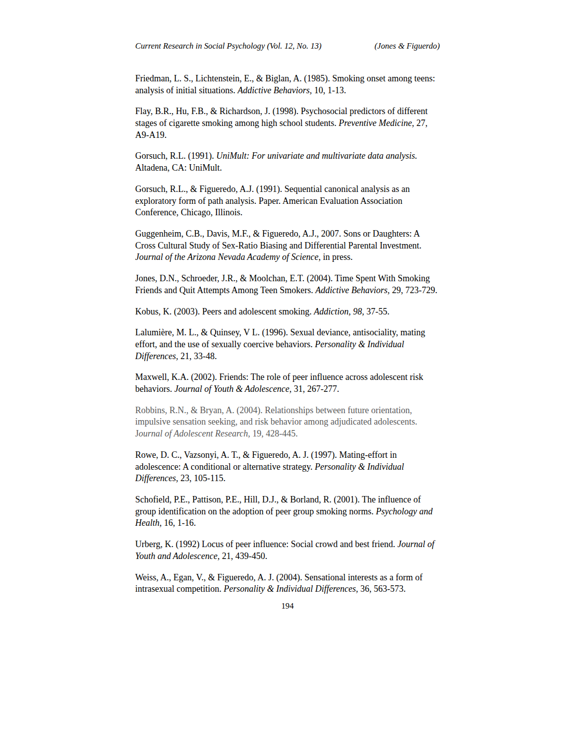Current Research in Social Psychology (Vol. 12, No. 13) (Jones & Figuerdo)
Friedman, L. S., Lichtenstein, E., & Biglan, A. (1985). Smoking onset among teens: analysis of initial situations. Addictive Behaviors, 10, 1-13.
Flay, B.R., Hu, F.B., & Richardson, J. (1998). Psychosocial predictors of different stages of cigarette smoking among high school students. Preventive Medicine, 27, A9-A19.
Gorsuch, R.L. (1991). UniMult: For univariate and multivariate data analysis. Altadena, CA: UniMult.
Gorsuch, R.L., & Figueredo, A.J. (1991). Sequential canonical analysis as an exploratory form of path analysis. Paper. American Evaluation Association Conference, Chicago, Illinois.
Guggenheim, C.B., Davis, M.F., & Figueredo, A.J., 2007. Sons or Daughters: A Cross Cultural Study of Sex-Ratio Biasing and Differential Parental Investment. Journal of the Arizona Nevada Academy of Science, in press.
Jones, D.N., Schroeder, J.R., & Moolchan, E.T. (2004). Time Spent With Smoking Friends and Quit Attempts Among Teen Smokers. Addictive Behaviors, 29, 723-729.
Kobus, K. (2003). Peers and adolescent smoking. Addiction, 98, 37-55.
Lalumière, M. L., & Quinsey, V L. (1996). Sexual deviance, antisociality, mating effort, and the use of sexually coercive behaviors. Personality & Individual Differences, 21, 33-48.
Maxwell, K.A. (2002). Friends: The role of peer influence across adolescent risk behaviors. Journal of Youth & Adolescence, 31, 267-277.
Robbins, R.N., & Bryan, A. (2004). Relationships between future orientation, impulsive sensation seeking, and risk behavior among adjudicated adolescents. Journal of Adolescent Research, 19, 428-445.
Rowe, D. C., Vazsonyi, A. T., & Figueredo, A. J. (1997). Mating-effort in adolescence: A conditional or alternative strategy. Personality & Individual Differences, 23, 105-115.
Schofield, P.E., Pattison, P.E., Hill, D.J., & Borland, R. (2001). The influence of group identification on the adoption of peer group smoking norms. Psychology and Health, 16, 1-16.
Urberg, K. (1992) Locus of peer influence: Social crowd and best friend. Journal of Youth and Adolescence, 21, 439-450.
Weiss, A., Egan, V., & Figueredo, A. J. (2004). Sensational interests as a form of intrasexual competition. Personality & Individual Differences, 36, 563-573.
194